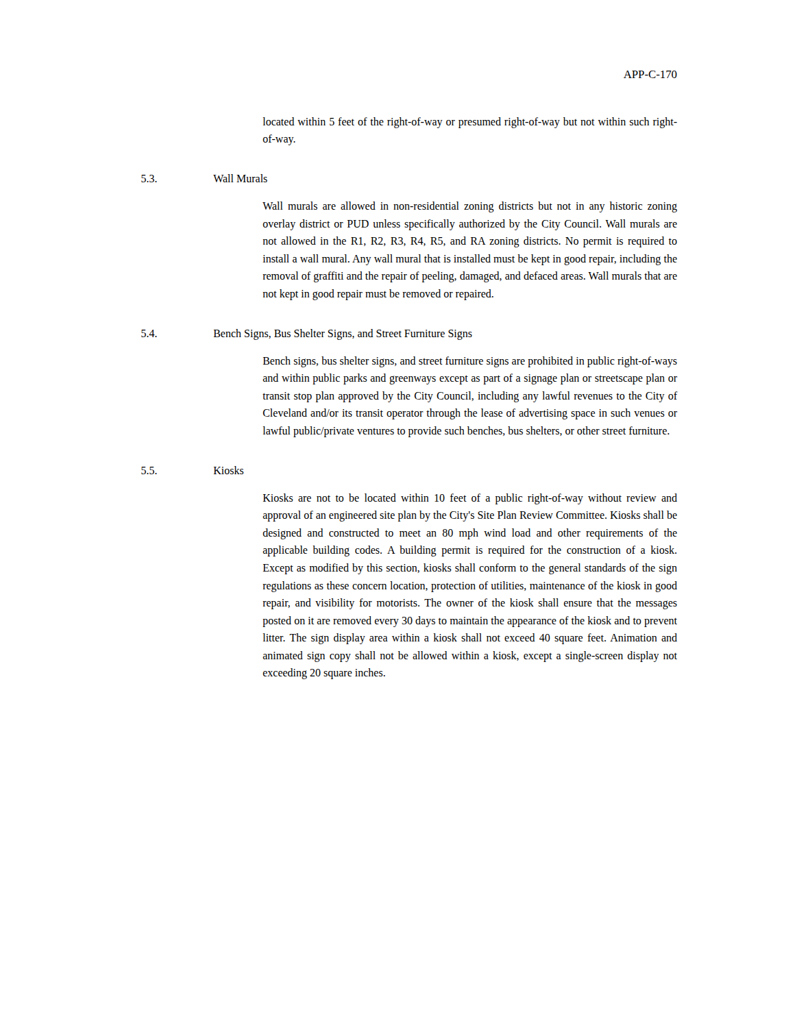APP-C-170
located within 5 feet of the right-of-way or presumed right-of-way but not within such right-of-way.
5.3.
Wall Murals
Wall murals are allowed in non-residential zoning districts but not in any historic zoning overlay district or PUD unless specifically authorized by the City Council. Wall murals are not allowed in the R1, R2, R3, R4, R5, and RA zoning districts. No permit is required to install a wall mural. Any wall mural that is installed must be kept in good repair, including the removal of graffiti and the repair of peeling, damaged, and defaced areas. Wall murals that are not kept in good repair must be removed or repaired.
5.4.
Bench Signs, Bus Shelter Signs, and Street Furniture Signs
Bench signs, bus shelter signs, and street furniture signs are prohibited in public right-of-ways and within public parks and greenways except as part of a signage plan or streetscape plan or transit stop plan approved by the City Council, including any lawful revenues to the City of Cleveland and/or its transit operator through the lease of advertising space in such venues or lawful public/private ventures to provide such benches, bus shelters, or other street furniture.
5.5.
Kiosks
Kiosks are not to be located within 10 feet of a public right-of-way without review and approval of an engineered site plan by the City's Site Plan Review Committee. Kiosks shall be designed and constructed to meet an 80 mph wind load and other requirements of the applicable building codes. A building permit is required for the construction of a kiosk. Except as modified by this section, kiosks shall conform to the general standards of the sign regulations as these concern location, protection of utilities, maintenance of the kiosk in good repair, and visibility for motorists. The owner of the kiosk shall ensure that the messages posted on it are removed every 30 days to maintain the appearance of the kiosk and to prevent litter. The sign display area within a kiosk shall not exceed 40 square feet. Animation and animated sign copy shall not be allowed within a kiosk, except a single-screen display not exceeding 20 square inches.